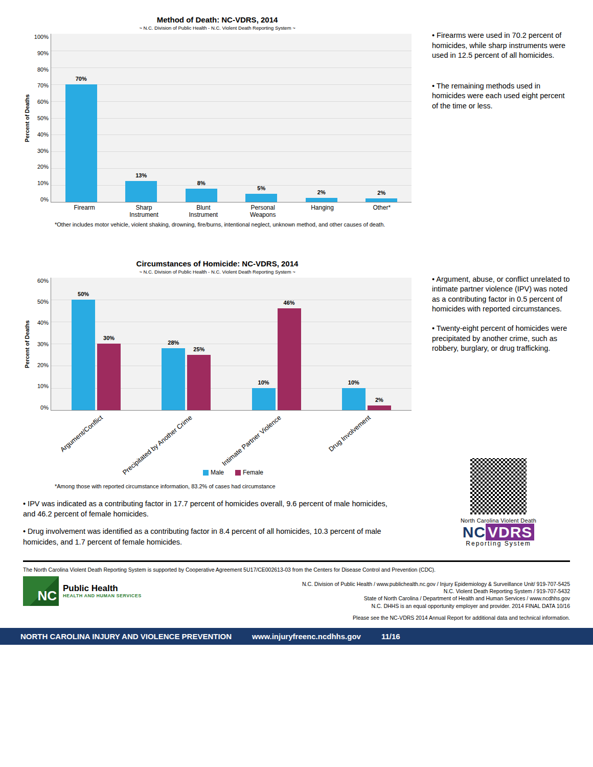Method of Death: NC-VDRS, 2014
~ N.C. Division of Public Health - N.C. Violent Death Reporting System ~
Percent of Deaths
100%
90%
80%
70%
60%
50%
40%
30%
20%
10%
0%
70%
13%
8%
5%
2%
2%
Firearm
Sharp
Instrument
Blunt
Instrument
Personal
Weapons
Hanging
Other*
*Other includes motor vehicle, violent shaking, drowning, fire/burns, intentional neglect, unknown method, and other causes of death.
• Firearms were used in 70.2 percent of homicides, while sharp instruments were used in 12.5 percent of all homicides.
• The remaining methods used in homicides were each used eight percent of the time or less.
Circumstances of Homicide: NC-VDRS, 2014
~ N.C. Division of Public Health - N.C. Violent Death Reporting System ~
Percent of Deaths
60%
50%
40%
30%
20%
10%
0%
50%
30%
28%
25%
10%
46%
10%
2%
Argument/Conflict
Precipitated by Another Crime
Intimate Partner Violence
Drug Involvement
Male
Female
*Among those with reported circumstance information, 83.2% of cases had circumstance
• Argument, abuse, or conflict unrelated to intimate partner violence (IPV) was noted as a contributing factor in 0.5 percent of homicides with reported circumstances.
• Twenty-eight percent of homicides were precipitated by another crime, such as robbery, burglary, or drug trafficking.
• IPV was indicated as a contributing factor in 17.7 percent of homicides overall, 9.6 percent of male homicides, and 46.2 percent of female homicides.
• Drug involvement was identified as a contributing factor in 8.4 percent of all homicides, 10.3 percent of male homicides, and 1.7 percent of female homicides.
North Carolina Violent Death
NC VDRS
Reporting System
The North Carolina Violent Death Reporting System is supported by Cooperative Agreement 5U17/CE002613-03 from the Centers for Disease Control and Prevention (CDC).
NC
Public Health
HEALTH AND HUMAN SERVICES
N.C. Division of Public Health / www.publichealth.nc.gov / Injury Epidemiology & Surveillance Unit/ 919-707-5425
N.C. Violent Death Reporting System / 919-707-5432
State of North Carolina / Department of Health and Human Services / www.ncdhhs.gov
N.C. DHHS is an equal opportunity employer and provider. 2014 FINAL DATA 10/16
Please see the NC-VDRS 2014 Annual Report for additional data and technical information.
NORTH CAROLINA INJURY AND VIOLENCE PREVENTION www.injuryfreenc.ncdhhs.gov 11/16